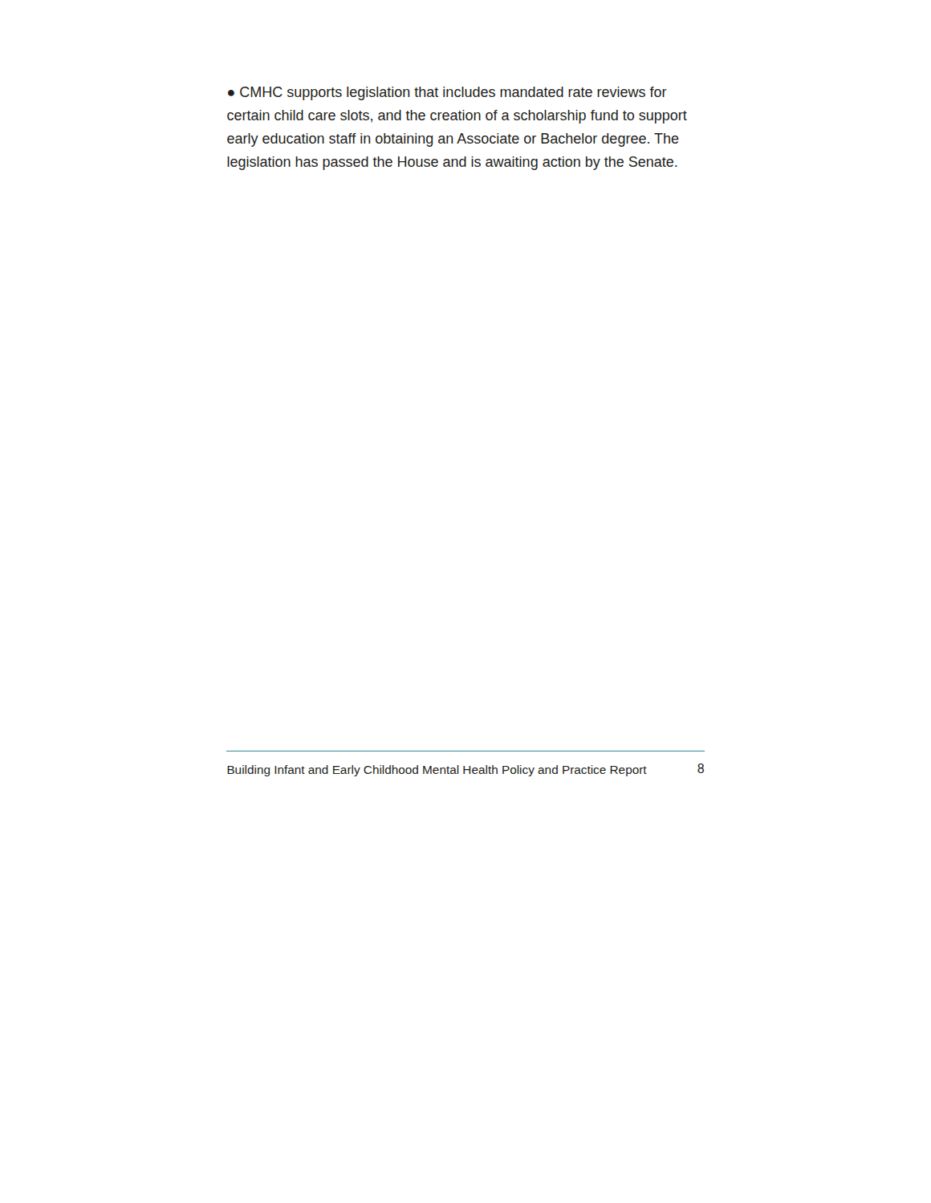● CMHC supports legislation that includes mandated rate reviews for certain child care slots, and the creation of a scholarship fund to support early education staff in obtaining an Associate or Bachelor degree. The legislation has passed the House and is awaiting action by the Senate.
Building Infant and Early Childhood Mental Health Policy and Practice Report
8